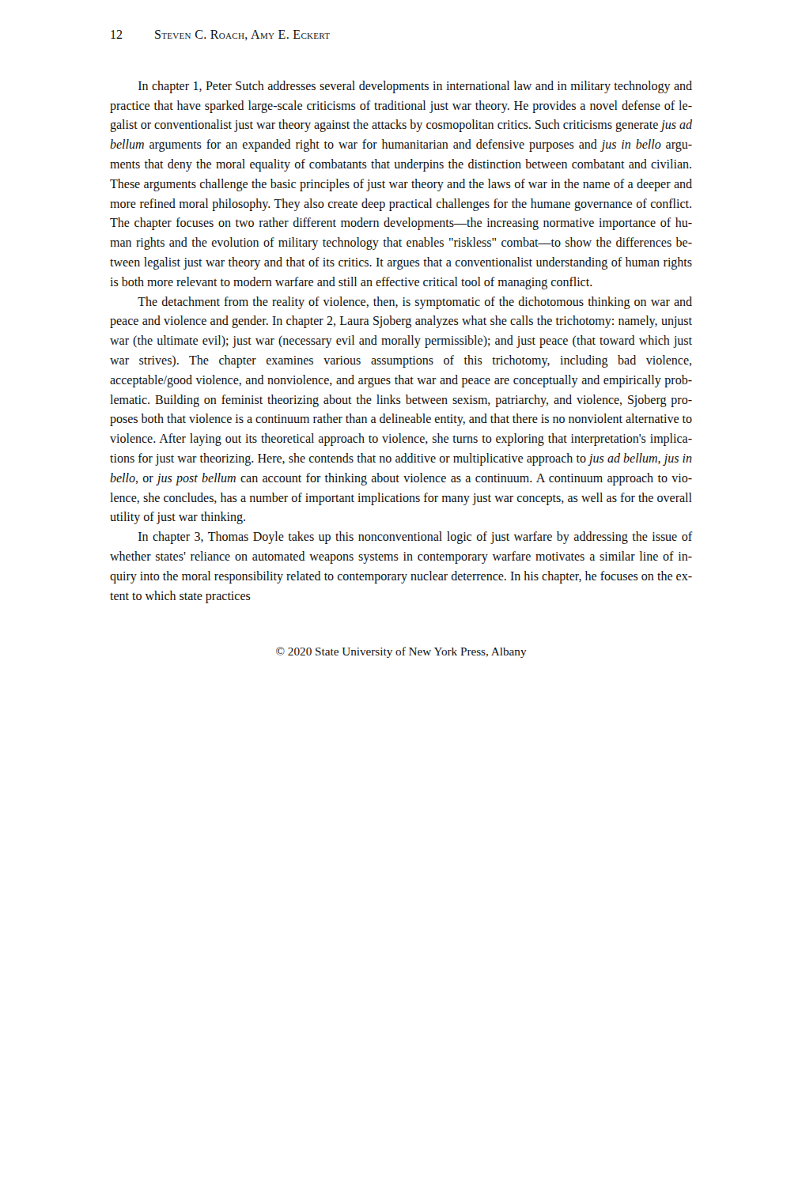12 Steven C. Roach, Amy E. Eckert
In chapter 1, Peter Sutch addresses several developments in international law and in military technology and practice that have sparked large-scale criticisms of traditional just war theory. He provides a novel defense of legalist or conventionalist just war theory against the attacks by cosmopolitan critics. Such criticisms generate jus ad bellum arguments for an expanded right to war for humanitarian and defensive purposes and jus in bello arguments that deny the moral equality of combatants that underpins the distinction between combatant and civilian. These arguments challenge the basic principles of just war theory and the laws of war in the name of a deeper and more refined moral philosophy. They also create deep practical challenges for the humane governance of conflict. The chapter focuses on two rather different modern developments—the increasing normative importance of human rights and the evolution of military technology that enables "riskless" combat—to show the differences between legalist just war theory and that of its critics. It argues that a conventionalist understanding of human rights is both more relevant to modern warfare and still an effective critical tool of managing conflict.
The detachment from the reality of violence, then, is symptomatic of the dichotomous thinking on war and peace and violence and gender. In chapter 2, Laura Sjoberg analyzes what she calls the trichotomy: namely, unjust war (the ultimate evil); just war (necessary evil and morally permissible); and just peace (that toward which just war strives). The chapter examines various assumptions of this trichotomy, including bad violence, acceptable/good violence, and nonviolence, and argues that war and peace are conceptually and empirically problematic. Building on feminist theorizing about the links between sexism, patriarchy, and violence, Sjoberg proposes both that violence is a continuum rather than a delineable entity, and that there is no nonviolent alternative to violence. After laying out its theoretical approach to violence, she turns to exploring that interpretation's implications for just war theorizing. Here, she contends that no additive or multiplicative approach to jus ad bellum, jus in bello, or jus post bellum can account for thinking about violence as a continuum. A continuum approach to violence, she concludes, has a number of important implications for many just war concepts, as well as for the overall utility of just war thinking.
In chapter 3, Thomas Doyle takes up this nonconventional logic of just warfare by addressing the issue of whether states' reliance on automated weapons systems in contemporary warfare motivates a similar line of inquiry into the moral responsibility related to contemporary nuclear deterrence. In his chapter, he focuses on the extent to which state practices
© 2020 State University of New York Press, Albany